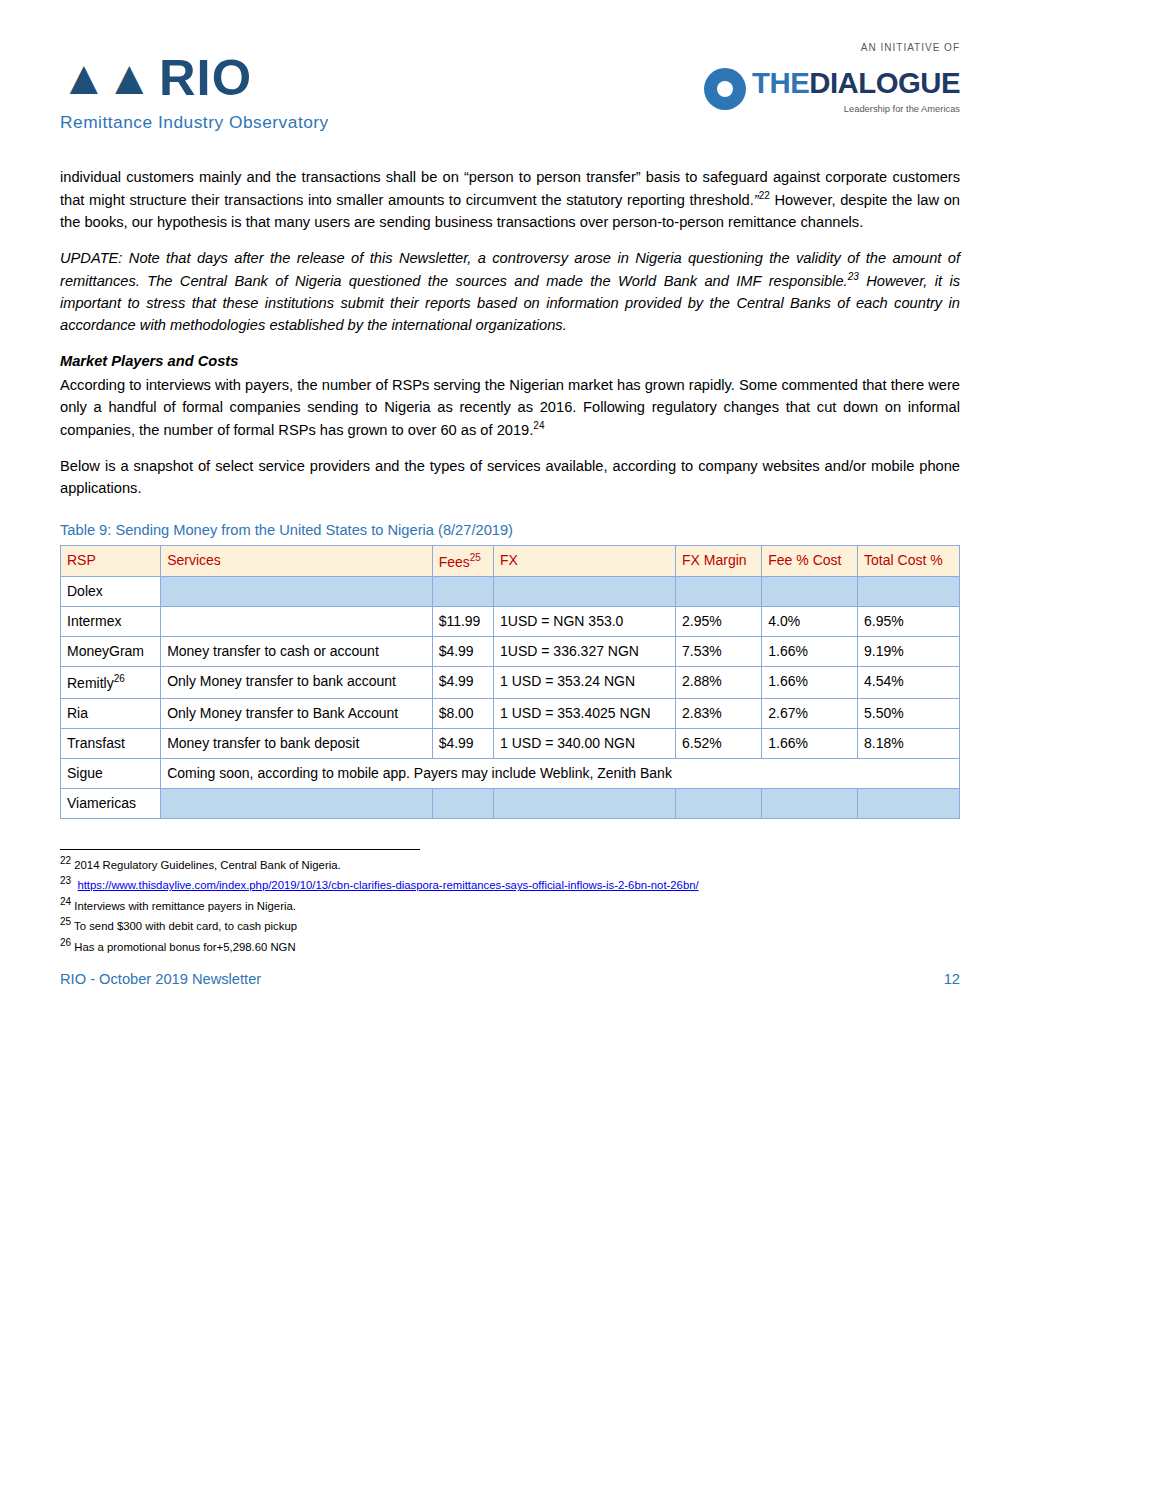▲▲ RIO
Remittance Industry Observatory
AN INITIATIVE OF
THEDIALOGUE
Leadership for the Americas
individual customers mainly and the transactions shall be on “person to person transfer” basis to safeguard against corporate customers that might structure their transactions into smaller amounts to circumvent the statutory reporting threshold.”22 However, despite the law on the books, our hypothesis is that many users are sending business transactions over person-to-person remittance channels.
UPDATE: Note that days after the release of this Newsletter, a controversy arose in Nigeria questioning the validity of the amount of remittances. The Central Bank of Nigeria questioned the sources and made the World Bank and IMF responsible.23 However, it is important to stress that these institutions submit their reports based on information provided by the Central Banks of each country in accordance with methodologies established by the international organizations.
Market Players and Costs
According to interviews with payers, the number of RSPs serving the Nigerian market has grown rapidly. Some commented that there were only a handful of formal companies sending to Nigeria as recently as 2016. Following regulatory changes that cut down on informal companies, the number of formal RSPs has grown to over 60 as of 2019.24
Below is a snapshot of select service providers and the types of services available, according to company websites and/or mobile phone applications.
Table 9: Sending Money from the United States to Nigeria (8/27/2019)
| RSP | Services | Fees 25 | FX | FX Margin | Fee % Cost | Total Cost % |
| --- | --- | --- | --- | --- | --- | --- |
| Dolex | | | | | | |
| Intermex | | $11.99 | 1USD = NGN 353.0 | 2.95% | 4.0% | 6.95% |
| MoneyGram | Money transfer to cash or account | $4.99 | 1USD = 336.327 NGN | 7.53% | 1.66% | 9.19% |
| Remitly 26 | Only Money transfer to bank account | $4.99 | 1 USD = 353.24 NGN | 2.88% | 1.66% | 4.54% |
| Ria | Only Money transfer to Bank Account | $8.00 | 1 USD = 353.4025 NGN | 2.83% | 2.67% | 5.50% |
| Transfast | Money transfer to bank deposit | $4.99 | 1 USD = 340.00 NGN | 6.52% | 1.66% | 8.18% |
| Sigue | Coming soon, according to mobile app. Payers may include Weblink, Zenith Bank |
| Viamericas | | | | | | |
22 2014 Regulatory Guidelines, Central Bank of Nigeria.
23 https://www.thisdaylive.com/index.php/2019/10/13/cbn-clarifies-diaspora-remittances-says-official-inflows-is-2-6bn-not-26bn/
24 Interviews with remittance payers in Nigeria.
25 To send $300 with debit card, to cash pickup
26 Has a promotional bonus for+5,298.60 NGN
RIO - October 2019 Newsletter 12